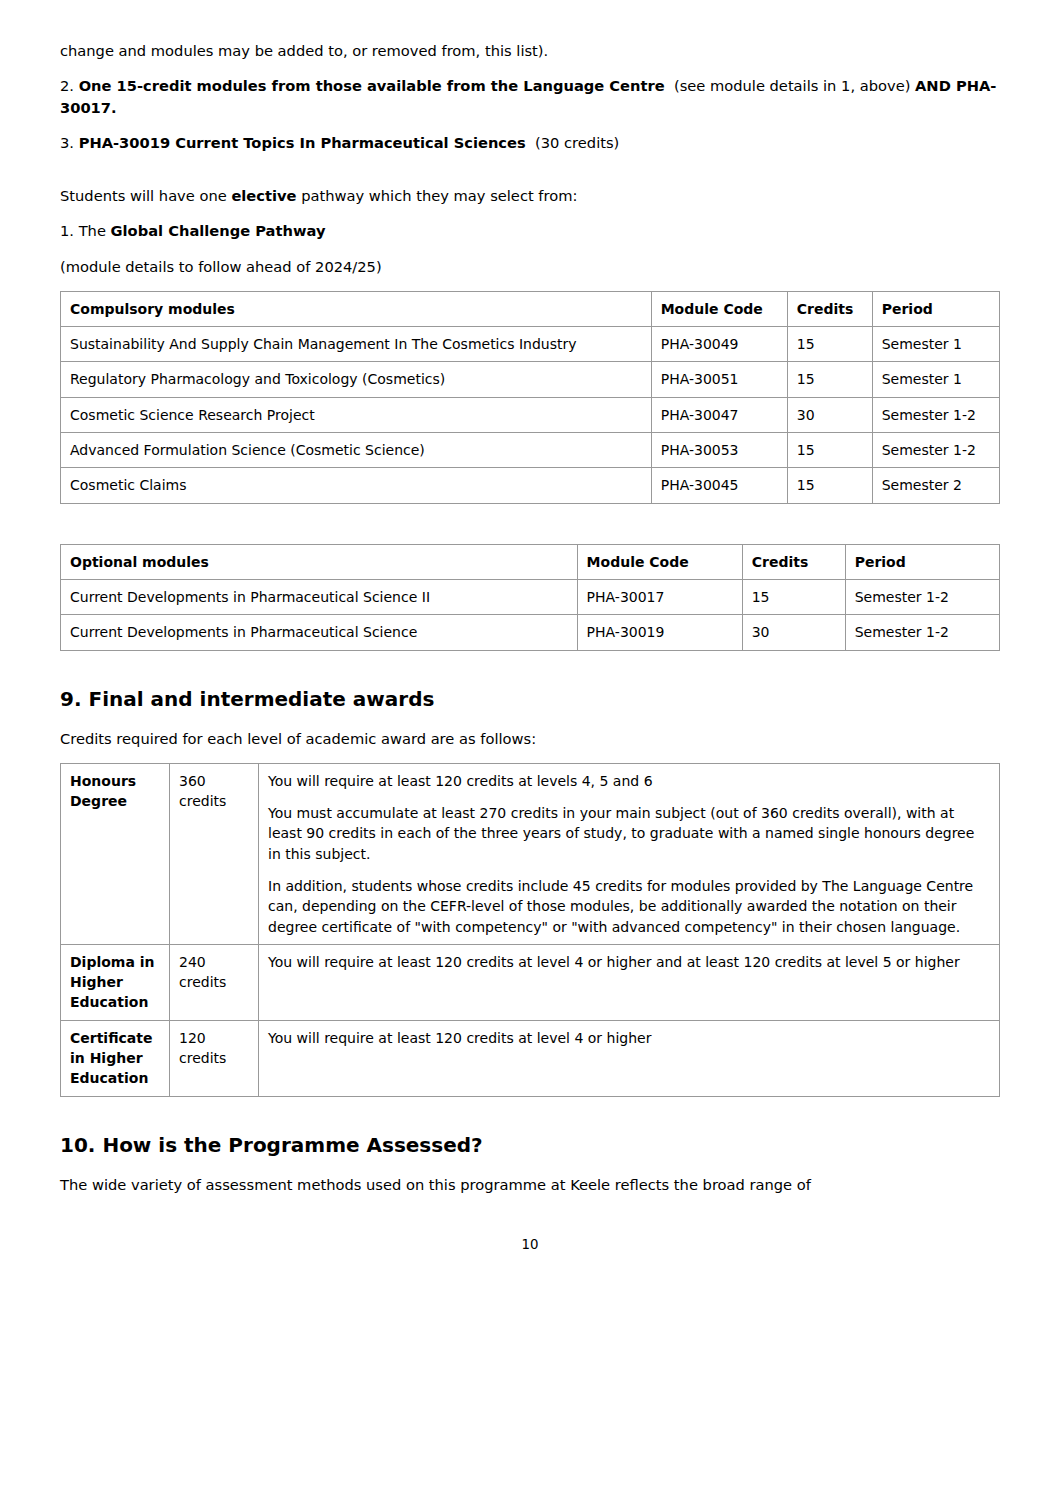change and modules may be added to, or removed from, this list).
2. One 15-credit modules from those available from the Language Centre (see module details in 1, above) AND PHA-30017.
3. PHA-30019 Current Topics In Pharmaceutical Sciences (30 credits)
Students will have one elective pathway which they may select from:
1. The Global Challenge Pathway
(module details to follow ahead of 2024/25)
| Compulsory modules | Module Code | Credits | Period |
| --- | --- | --- | --- |
| Sustainability And Supply Chain Management In The Cosmetics Industry | PHA-30049 | 15 | Semester 1 |
| Regulatory Pharmacology and Toxicology (Cosmetics) | PHA-30051 | 15 | Semester 1 |
| Cosmetic Science Research Project | PHA-30047 | 30 | Semester 1-2 |
| Advanced Formulation Science (Cosmetic Science) | PHA-30053 | 15 | Semester 1-2 |
| Cosmetic Claims | PHA-30045 | 15 | Semester 2 |
| Optional modules | Module Code | Credits | Period |
| --- | --- | --- | --- |
| Current Developments in Pharmaceutical Science II | PHA-30017 | 15 | Semester 1-2 |
| Current Developments in Pharmaceutical Science | PHA-30019 | 30 | Semester 1-2 |
9. Final and intermediate awards
Credits required for each level of academic award are as follows:
| Honours Degree | 360 credits | You will require at least 120 credits at levels 4, 5 and 6 You must accumulate at least 270 credits in your main subject (out of 360 credits overall), with at least 90 credits in each of the three years of study, to graduate with a named single honours degree in this subject. In addition, students whose credits include 45 credits for modules provided by The Language Centre can, depending on the CEFR-level of those modules, be additionally awarded the notation on their degree certificate of "with competency" or "with advanced competency" in their chosen language. |
| Diploma in Higher Education | 240 credits | You will require at least 120 credits at level 4 or higher and at least 120 credits at level 5 or higher |
| Certificate in Higher Education | 120 credits | You will require at least 120 credits at level 4 or higher |
10. How is the Programme Assessed?
The wide variety of assessment methods used on this programme at Keele reflects the broad range of
10